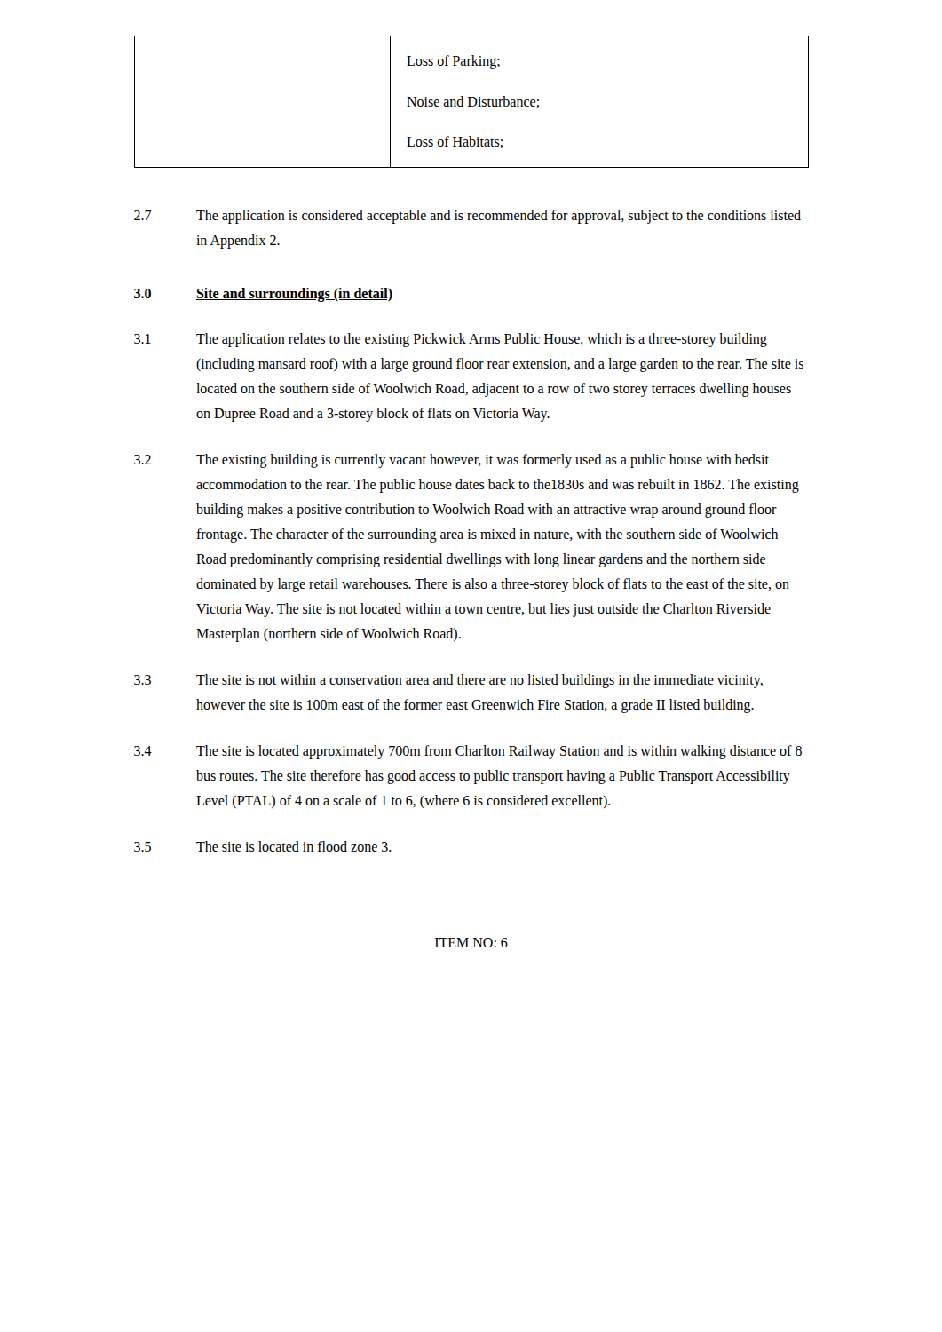| | Loss of Parking; Noise and Disturbance; Loss of Habitats; |
2.7
The application is considered acceptable and is recommended for approval, subject to the conditions listed in Appendix 2.
3.0 Site and surroundings (in detail)
3.1
The application relates to the existing Pickwick Arms Public House, which is a three-storey building (including mansard roof) with a large ground floor rear extension, and a large garden to the rear. The site is located on the southern side of Woolwich Road, adjacent to a row of two storey terraces dwelling houses on Dupree Road and a 3-storey block of flats on Victoria Way.
3.2
The existing building is currently vacant however, it was formerly used as a public house with bedsit accommodation to the rear. The public house dates back to the1830s and was rebuilt in 1862. The existing building makes a positive contribution to Woolwich Road with an attractive wrap around ground floor frontage. The character of the surrounding area is mixed in nature, with the southern side of Woolwich Road predominantly comprising residential dwellings with long linear gardens and the northern side dominated by large retail warehouses. There is also a three-storey block of flats to the east of the site, on Victoria Way. The site is not located within a town centre, but lies just outside the Charlton Riverside Masterplan (northern side of Woolwich Road).
3.3
The site is not within a conservation area and there are no listed buildings in the immediate vicinity, however the site is 100m east of the former east Greenwich Fire Station, a grade II listed building.
3.4
The site is located approximately 700m from Charlton Railway Station and is within walking distance of 8 bus routes. The site therefore has good access to public transport having a Public Transport Accessibility Level (PTAL) of 4 on a scale of 1 to 6, (where 6 is considered excellent).
3.5
The site is located in flood zone 3.
ITEM NO: 6